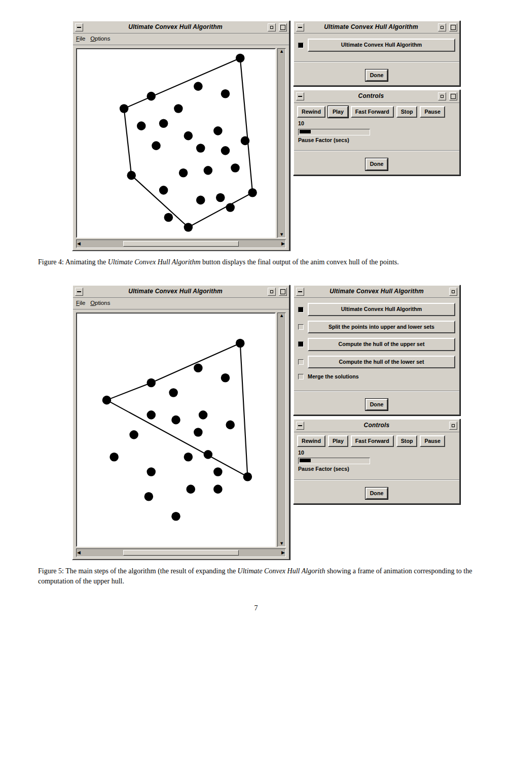Ultimate Convex Hull Algorithm
File Options
▲ ▼
◀ ▶
Ultimate Convex Hull Algorithm
Ultimate Convex Hull Algorithm
Done
Controls
Rewind Play Fast Forward Stop Pause
10
Pause Factor (secs)
Done
Figure 4: Animating the Ultimate Convex Hull Algorithm button displays the final output of the anim convex hull of the points.
Ultimate Convex Hull Algorithm
File Options
▲ ▼
◀ ▶
Ultimate Convex Hull Algorithm
Ultimate Convex Hull Algorithm
Split the points into upper and lower sets
Compute the hull of the upper set
Compute the hull of the lower set
Merge the solutions
Done
Controls
Rewind Play Fast Forward Stop Pause
10
Pause Factor (secs)
Done
Figure 5: The main steps of the algorithm (the result of expanding the Ultimate Convex Hull Algorith showing a frame of animation corresponding to the computation of the upper hull.
7